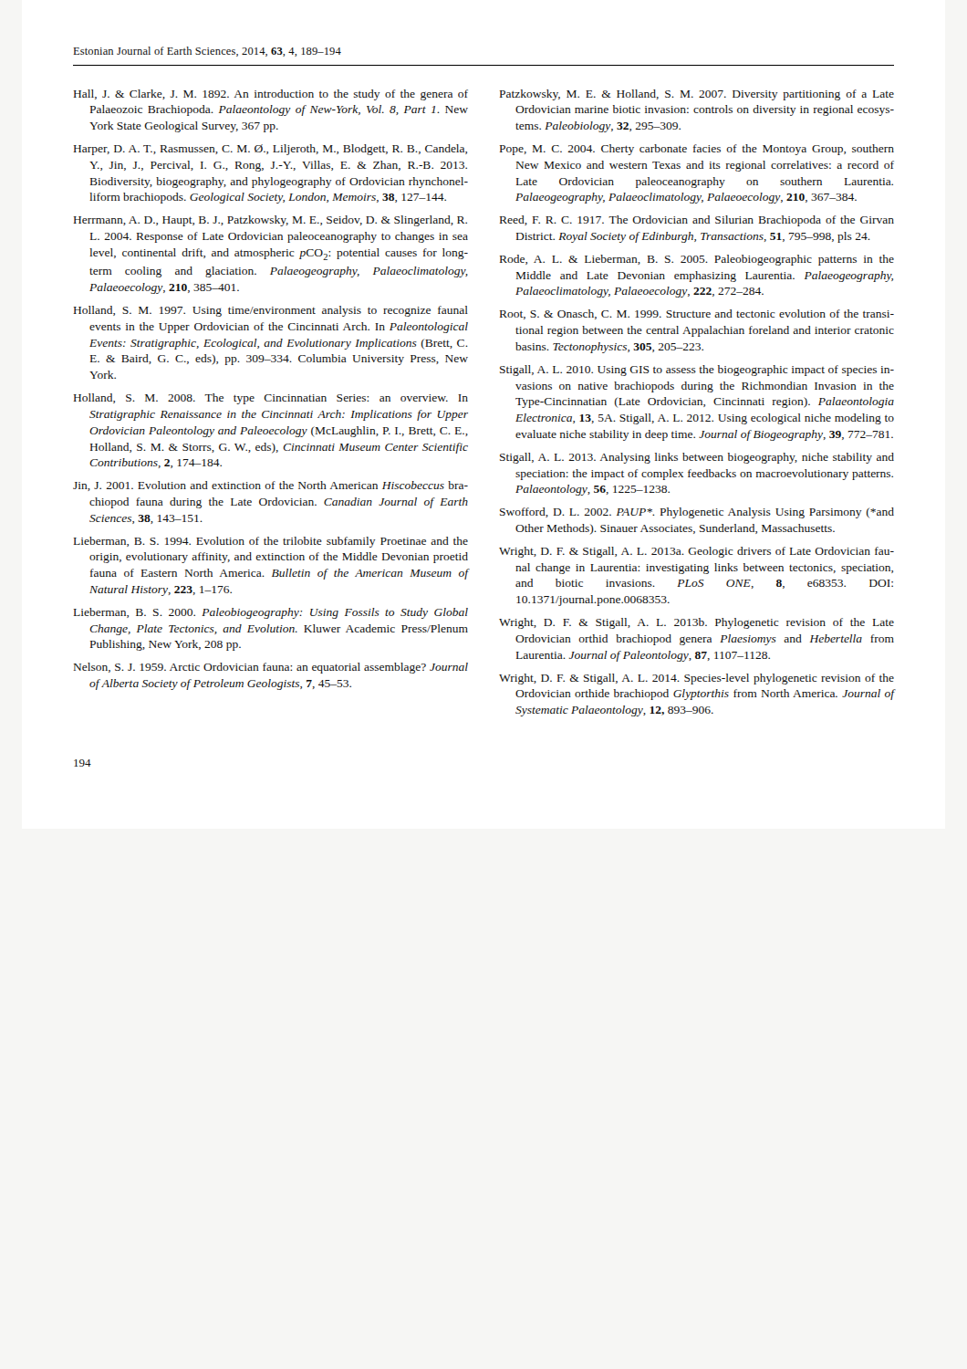Estonian Journal of Earth Sciences, 2014, 63, 4, 189–194
Hall, J. & Clarke, J. M. 1892. An introduction to the study of the genera of Palaeozoic Brachiopoda. Palaeontology of New-York, Vol. 8, Part 1. New York State Geological Survey, 367 pp.
Harper, D. A. T., Rasmussen, C. M. Ø., Liljeroth, M., Blodgett, R. B., Candela, Y., Jin, J., Percival, I. G., Rong, J.-Y., Villas, E. & Zhan, R.-B. 2013. Biodiversity, biogeography, and phylogeography of Ordovician rhynchonelliform brachiopods. Geological Society, London, Memoirs, 38, 127–144.
Herrmann, A. D., Haupt, B. J., Patzkowsky, M. E., Seidov, D. & Slingerland, R. L. 2004. Response of Late Ordovician paleoceanography to changes in sea level, continental drift, and atmospheric p CO2: potential causes for long-term cooling and glaciation. Palaeogeography, Palaeoclimatology, Palaeoecology, 210, 385–401.
Holland, S. M. 1997. Using time/environment analysis to recognize faunal events in the Upper Ordovician of the Cincinnati Arch. In Paleontological Events: Stratigraphic, Ecological, and Evolutionary Implications (Brett, C. E. & Baird, G. C., eds), pp. 309–334. Columbia University Press, New York.
Holland, S. M. 2008. The type Cincinnatian Series: an overview. In Stratigraphic Renaissance in the Cincinnati Arch: Implications for Upper Ordovician Paleontology and Paleoecology (McLaughlin, P. I., Brett, C. E., Holland, S. M. & Storrs, G. W., eds), Cincinnati Museum Center Scientific Contributions, 2, 174–184.
Jin, J. 2001. Evolution and extinction of the North American Hiscobeccus brachiopod fauna during the Late Ordovician. Canadian Journal of Earth Sciences, 38, 143–151.
Lieberman, B. S. 1994. Evolution of the trilobite subfamily Proetinae and the origin, evolutionary affinity, and extinction of the Middle Devonian proetid fauna of Eastern North America. Bulletin of the American Museum of Natural History, 223, 1–176.
Lieberman, B. S. 2000. Paleobiogeography: Using Fossils to Study Global Change, Plate Tectonics, and Evolution. Kluwer Academic Press/Plenum Publishing, New York, 208 pp.
Nelson, S. J. 1959. Arctic Ordovician fauna: an equatorial assemblage? Journal of Alberta Society of Petroleum Geologists, 7, 45–53.
Patzkowsky, M. E. & Holland, S. M. 2007. Diversity partitioning of a Late Ordovician marine biotic invasion: controls on diversity in regional ecosystems. Paleobiology, 32, 295–309.
Pope, M. C. 2004. Cherty carbonate facies of the Montoya Group, southern New Mexico and western Texas and its regional correlatives: a record of Late Ordovician paleoceanography on southern Laurentia. Palaeogeography, Palaeoclimatology, Palaeoecology, 210, 367–384.
Reed, F. R. C. 1917. The Ordovician and Silurian Brachiopoda of the Girvan District. Royal Society of Edinburgh, Transactions, 51, 795–998, pls 24.
Rode, A. L. & Lieberman, B. S. 2005. Paleobiogeographic patterns in the Middle and Late Devonian emphasizing Laurentia. Palaeogeography, Palaeoclimatology, Palaeoecology, 222, 272–284.
Root, S. & Onasch, C. M. 1999. Structure and tectonic evolution of the transitional region between the central Appalachian foreland and interior cratonic basins. Tectonophysics, 305, 205–223.
Stigall, A. L. 2010. Using GIS to assess the biogeographic impact of species invasions on native brachiopods during the Richmondian Invasion in the Type-Cincinnatian (Late Ordovician, Cincinnati region). Palaeontologia Electronica, 13, 5A. Stigall, A. L. 2012. Using ecological niche modeling to evaluate niche stability in deep time. Journal of Biogeography, 39, 772–781.
Stigall, A. L. 2013. Analysing links between biogeography, niche stability and speciation: the impact of complex feedbacks on macroevolutionary patterns. Palaeontology, 56, 1225–1238.
Swofford, D. L. 2002. PAUP*. Phylogenetic Analysis Using Parsimony (*and Other Methods). Sinauer Associates, Sunderland, Massachusetts.
Wright, D. F. & Stigall, A. L. 2013a. Geologic drivers of Late Ordovician faunal change in Laurentia: investigating links between tectonics, speciation, and biotic invasions. PLoS ONE, 8, e68353. DOI: 10.1371/journal.pone.0068353.
Wright, D. F. & Stigall, A. L. 2013b. Phylogenetic revision of the Late Ordovician orthid brachiopod genera Plaesiomys and Hebertella from Laurentia. Journal of Paleontology, 87, 1107–1128.
Wright, D. F. & Stigall, A. L. 2014. Species-level phylogenetic revision of the Ordovician orthide brachiopod Glyptorthis from North America. Journal of Systematic Palaeontology, 12, 893–906.
194